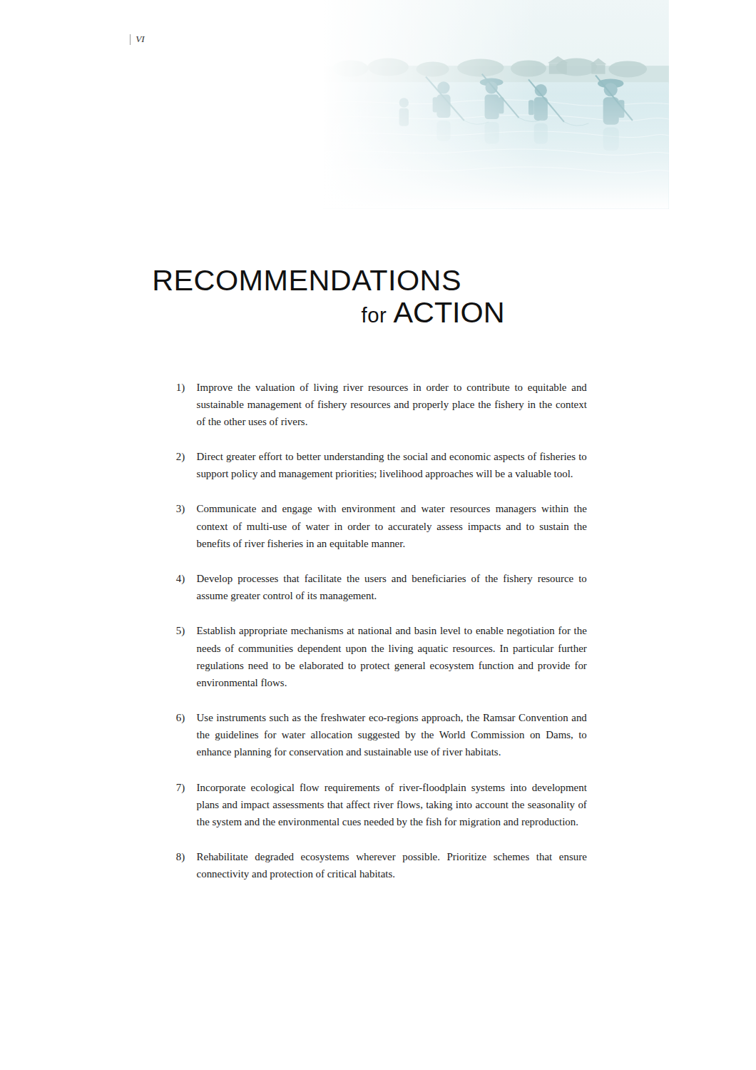VI
RECOMMENDATIONS
for ACTION
1) Improve the valuation of living river resources in order to contribute to equitable and sustainable management of fishery resources and properly place the fishery in the context of the other uses of rivers.
2) Direct greater effort to better understanding the social and economic aspects of fisheries to support policy and management priorities; livelihood approaches will be a valuable tool.
3) Communicate and engage with environment and water resources managers within the context of multi-use of water in order to accurately assess impacts and to sustain the benefits of river fisheries in an equitable manner.
4) Develop processes that facilitate the users and beneficiaries of the fishery resource to assume greater control of its management.
5) Establish appropriate mechanisms at national and basin level to enable negotiation for the needs of communities dependent upon the living aquatic resources. In particular further regulations need to be elaborated to protect general ecosystem function and provide for environmental flows.
6) Use instruments such as the freshwater eco-regions approach, the Ramsar Convention and the guidelines for water allocation suggested by the World Commission on Dams, to enhance planning for conservation and sustainable use of river habitats.
7) Incorporate ecological flow requirements of river-floodplain systems into development plans and impact assessments that affect river flows, taking into account the seasonality of the system and the environmental cues needed by the fish for migration and reproduction.
8) Rehabilitate degraded ecosystems wherever possible. Prioritize schemes that ensure connectivity and protection of critical habitats.